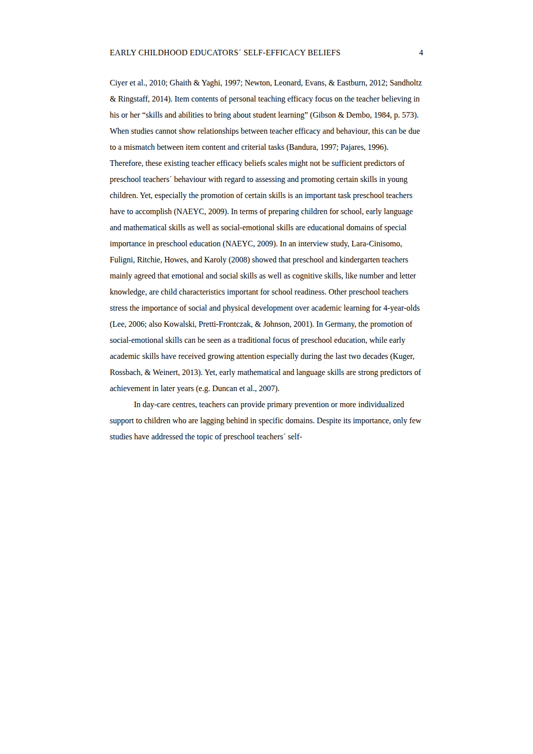Early Childhood Educators´ Self-Efficacy Beliefs 4
Ciyer et al., 2010; Ghaith & Yaghi, 1997; Newton, Leonard, Evans, & Eastburn, 2012; Sandholtz & Ringstaff, 2014). Item contents of personal teaching efficacy focus on the teacher believing in his or her “skills and abilities to bring about student learning” (Gibson & Dembo, 1984, p. 573). When studies cannot show relationships between teacher efficacy and behaviour, this can be due to a mismatch between item content and criterial tasks (Bandura, 1997; Pajares, 1996). Therefore, these existing teacher efficacy beliefs scales might not be sufficient predictors of preschool teachers´ behaviour with regard to assessing and promoting certain skills in young children. Yet, especially the promotion of certain skills is an important task preschool teachers have to accomplish (NAEYC, 2009). In terms of preparing children for school, early language and mathematical skills as well as social-emotional skills are educational domains of special importance in preschool education (NAEYC, 2009). In an interview study, Lara-Cinisomo, Fuligni, Ritchie, Howes, and Karoly (2008) showed that preschool and kindergarten teachers mainly agreed that emotional and social skills as well as cognitive skills, like number and letter knowledge, are child characteristics important for school readiness. Other preschool teachers stress the importance of social and physical development over academic learning for 4-year-olds (Lee, 2006; also Kowalski, Pretti-Frontczak, & Johnson, 2001). In Germany, the promotion of social-emotional skills can be seen as a traditional focus of preschool education, while early academic skills have received growing attention especially during the last two decades (Kuger, Rossbach, & Weinert, 2013). Yet, early mathematical and language skills are strong predictors of achievement in later years (e.g. Duncan et al., 2007).
In day-care centres, teachers can provide primary prevention or more individualized support to children who are lagging behind in specific domains. Despite its importance, only few studies have addressed the topic of preschool teachers´ self-